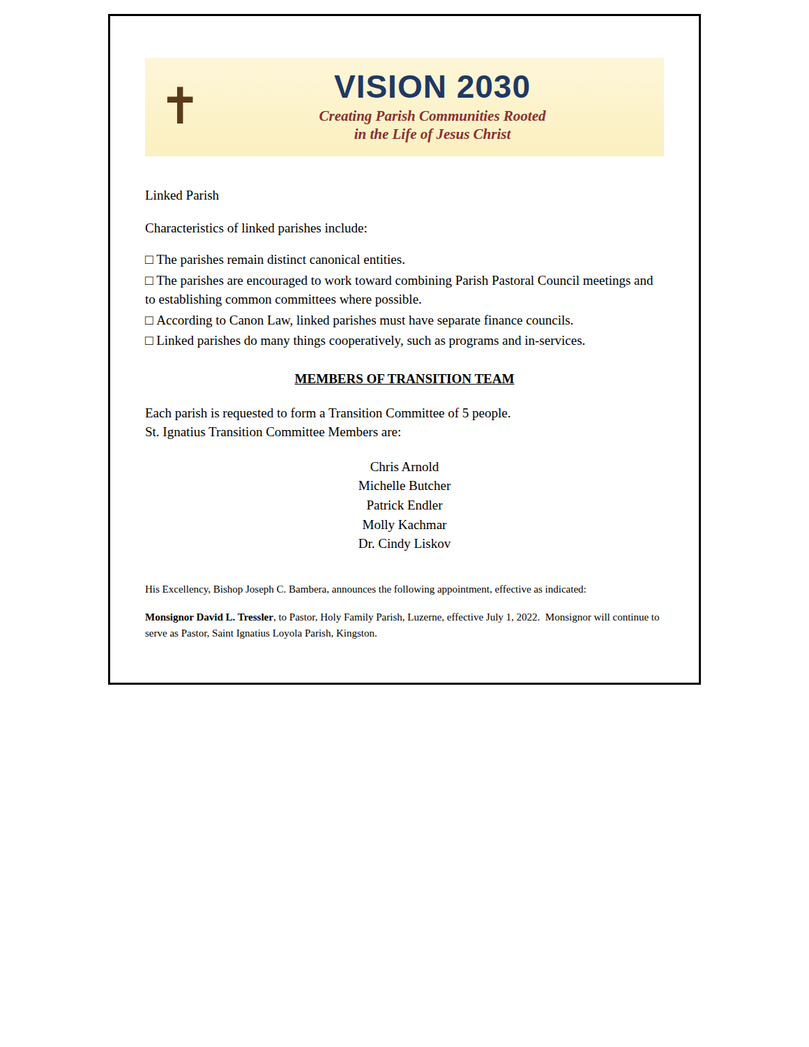✝
VISION 2030
Creating Parish Communities Rooted
in the Life of Jesus Christ
Linked Parish
Characteristics of linked parishes include:
The parishes remain distinct canonical entities.
The parishes are encouraged to work toward combining Parish Pastoral Council meetings and to establishing common committees where possible.
According to Canon Law, linked parishes must have separate finance councils.
Linked parishes do many things cooperatively, such as programs and in-services.
MEMBERS OF TRANSITION TEAM
Each parish is requested to form a Transition Committee of 5 people.
St. Ignatius Transition Committee Members are:
Chris Arnold
Michelle Butcher
Patrick Endler
Molly Kachmar
Dr. Cindy Liskov
His Excellency, Bishop Joseph C. Bambera, announces the following appointment, effective as indicated:
Monsignor David L. Tressler, to Pastor, Holy Family Parish, Luzerne, effective July 1, 2022. Monsignor will continue to serve as Pastor, Saint Ignatius Loyola Parish, Kingston.